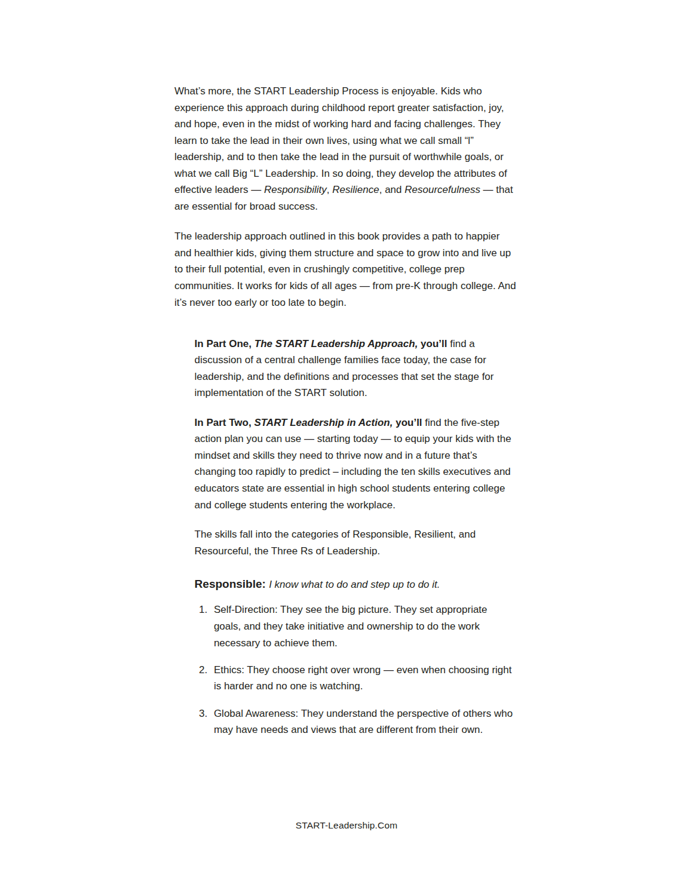What’s more, the START Leadership Process is enjoyable. Kids who experience this approach during childhood report greater satisfaction, joy, and hope, even in the midst of working hard and facing challenges. They learn to take the lead in their own lives, using what we call small “l” leadership, and to then take the lead in the pursuit of worthwhile goals, or what we call Big “L” Leadership. In so doing, they develop the attributes of effective leaders — Responsibility, Resilience, and Resourcefulness — that are essential for broad success.
The leadership approach outlined in this book provides a path to happier and healthier kids, giving them structure and space to grow into and live up to their full potential, even in crushingly competitive, college prep communities. It works for kids of all ages — from pre-K through college. And it’s never too early or too late to begin.
In Part One, The START Leadership Approach, you’ll find a discussion of a central challenge families face today, the case for leadership, and the definitions and processes that set the stage for implementation of the START solution.
In Part Two, START Leadership in Action, you’ll find the five-step action plan you can use — starting today — to equip your kids with the mindset and skills they need to thrive now and in a future that’s changing too rapidly to predict – including the ten skills executives and educators state are essential in high school students entering college and college students entering the workplace.
The skills fall into the categories of Responsible, Resilient, and Resourceful, the Three Rs of Leadership.
Responsible: I know what to do and step up to do it.
Self-Direction: They see the big picture. They set appropriate goals, and they take initiative and ownership to do the work necessary to achieve them.
Ethics: They choose right over wrong — even when choosing right is harder and no one is watching.
Global Awareness: They understand the perspective of others who may have needs and views that are different from their own.
START-Leadership.Com